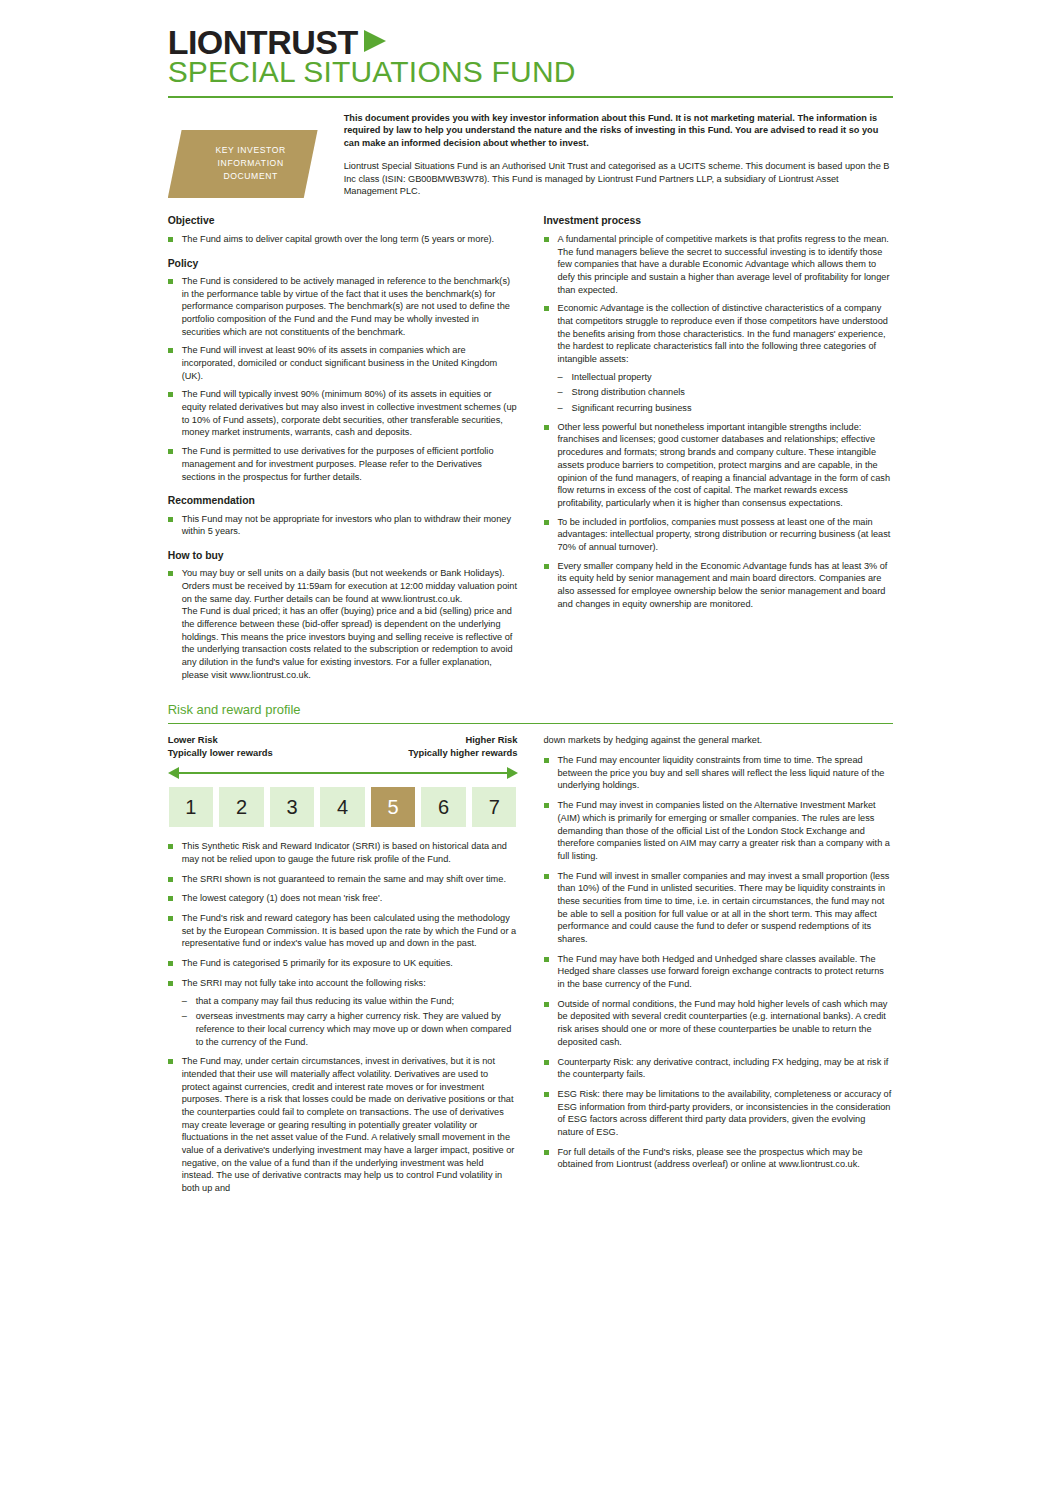LIONTRUST
SPECIAL SITUATIONS FUND
KEY INVESTOR
INFORMATION
DOCUMENT
This document provides you with key investor information about this Fund. It is not marketing material. The information is required by law to help you understand the nature and the risks of investing in this Fund. You are advised to read it so you can make an informed decision about whether to invest.
Liontrust Special Situations Fund is an Authorised Unit Trust and categorised as a UCITS scheme. This document is based upon the B Inc class (ISIN: GB00BMWB3W78). This Fund is managed by Liontrust Fund Partners LLP, a subsidiary of Liontrust Asset Management PLC.
Objective
The Fund aims to deliver capital growth over the long term (5 years or more).
Policy
The Fund is considered to be actively managed in reference to the benchmark(s) in the performance table by virtue of the fact that it uses the benchmark(s) for performance comparison purposes. The benchmark(s) are not used to define the portfolio composition of the Fund and the Fund may be wholly invested in securities which are not constituents of the benchmark.
The Fund will invest at least 90% of its assets in companies which are incorporated, domiciled or conduct significant business in the United Kingdom (UK).
The Fund will typically invest 90% (minimum 80%) of its assets in equities or equity related derivatives but may also invest in collective investment schemes (up to 10% of Fund assets), corporate debt securities, other transferable securities, money market instruments, warrants, cash and deposits.
The Fund is permitted to use derivatives for the purposes of efficient portfolio management and for investment purposes. Please refer to the Derivatives sections in the prospectus for further details.
Recommendation
This Fund may not be appropriate for investors who plan to withdraw their money within 5 years.
How to buy
You may buy or sell units on a daily basis (but not weekends or Bank Holidays). Orders must be received by 11:59am for execution at 12:00 midday valuation point on the same day. Further details can be found at www.liontrust.co.uk.
The Fund is dual priced; it has an offer (buying) price and a bid (selling) price and the difference between these (bid-offer spread) is dependent on the underlying holdings. This means the price investors buying and selling receive is reflective of the underlying transaction costs related to the subscription or redemption to avoid any dilution in the fund's value for existing investors. For a fuller explanation, please visit www.liontrust.co.uk.
Investment process
A fundamental principle of competitive markets is that profits regress to the mean. The fund managers believe the secret to successful investing is to identify those few companies that have a durable Economic Advantage which allows them to defy this principle and sustain a higher than average level of profitability for longer than expected.
Economic Advantage is the collection of distinctive characteristics of a company that competitors struggle to reproduce even if those competitors have understood the benefits arising from those characteristics. In the fund managers' experience, the hardest to replicate characteristics fall into the following three categories of intangible assets:
Intellectual property
Strong distribution channels
Significant recurring business
Other less powerful but nonetheless important intangible strengths include: franchises and licenses; good customer databases and relationships; effective procedures and formats; strong brands and company culture. These intangible assets produce barriers to competition, protect margins and are capable, in the opinion of the fund managers, of reaping a financial advantage in the form of cash flow returns in excess of the cost of capital. The market rewards excess profitability, particularly when it is higher than consensus expectations.
To be included in portfolios, companies must possess at least one of the main advantages: intellectual property, strong distribution or recurring business (at least 70% of annual turnover).
Every smaller company held in the Economic Advantage funds has at least 3% of its equity held by senior management and main board directors. Companies are also assessed for employee ownership below the senior management and board and changes in equity ownership are monitored.
Risk and reward profile
Lower Risk
Typically lower rewards
Higher Risk
Typically higher rewards
1
2
3
4
5
6
7
This Synthetic Risk and Reward Indicator (SRRI) is based on historical data and may not be relied upon to gauge the future risk profile of the Fund.
The SRRI shown is not guaranteed to remain the same and may shift over time.
The lowest category (1) does not mean 'risk free'.
The Fund's risk and reward category has been calculated using the methodology set by the European Commission. It is based upon the rate by which the Fund or a representative fund or index's value has moved up and down in the past.
The Fund is categorised 5 primarily for its exposure to UK equities.
The SRRI may not fully take into account the following risks:
that a company may fail thus reducing its value within the Fund;
overseas investments may carry a higher currency risk. They are valued by reference to their local currency which may move up or down when compared to the currency of the Fund.
The Fund may, under certain circumstances, invest in derivatives, but it is not intended that their use will materially affect volatility. Derivatives are used to protect against currencies, credit and interest rate moves or for investment purposes. There is a risk that losses could be made on derivative positions or that the counterparties could fail to complete on transactions. The use of derivatives may create leverage or gearing resulting in potentially greater volatility or fluctuations in the net asset value of the Fund. A relatively small movement in the value of a derivative's underlying investment may have a larger impact, positive or negative, on the value of a fund than if the underlying investment was held instead. The use of derivative contracts may help us to control Fund volatility in both up and
down markets by hedging against the general market.
The Fund may encounter liquidity constraints from time to time. The spread between the price you buy and sell shares will reflect the less liquid nature of the underlying holdings.
The Fund may invest in companies listed on the Alternative Investment Market (AIM) which is primarily for emerging or smaller companies. The rules are less demanding than those of the official List of the London Stock Exchange and therefore companies listed on AIM may carry a greater risk than a company with a full listing.
The Fund will invest in smaller companies and may invest a small proportion (less than 10%) of the Fund in unlisted securities. There may be liquidity constraints in these securities from time to time, i.e. in certain circumstances, the fund may not be able to sell a position for full value or at all in the short term. This may affect performance and could cause the fund to defer or suspend redemptions of its shares.
The Fund may have both Hedged and Unhedged share classes available. The Hedged share classes use forward foreign exchange contracts to protect returns in the base currency of the Fund.
Outside of normal conditions, the Fund may hold higher levels of cash which may be deposited with several credit counterparties (e.g. international banks). A credit risk arises should one or more of these counterparties be unable to return the deposited cash.
Counterparty Risk: any derivative contract, including FX hedging, may be at risk if the counterparty fails.
ESG Risk: there may be limitations to the availability, completeness or accuracy of ESG information from third-party providers, or inconsistencies in the consideration of ESG factors across different third party data providers, given the evolving nature of ESG.
For full details of the Fund's risks, please see the prospectus which may be obtained from Liontrust (address overleaf) or online at www.liontrust.co.uk.